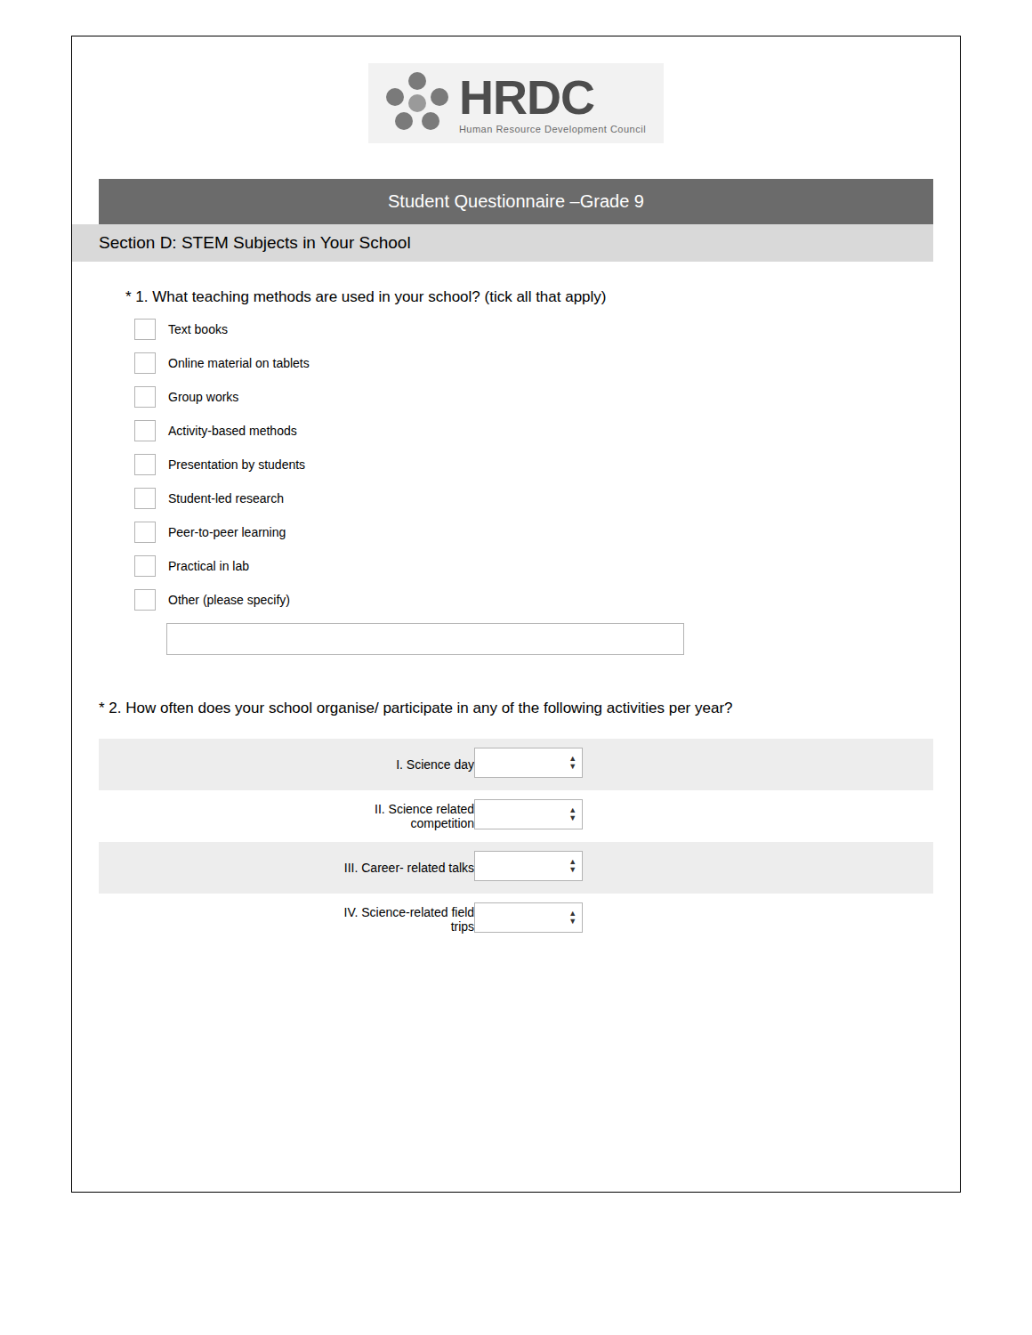HRDC
Human Resource Development Council
Student Questionnaire –Grade 9
Section D: STEM Subjects in Your School
* 1. What teaching methods are used in your school? (tick all that apply)
Text books
Online material on tablets
Group works
Activity-based methods
Presentation by students
Student-led research
Peer-to-peer learning
Practical in lab
Other (please specify)
* 2. How often does your school organise/ participate in any of the following activities per year?
| I. Science day | ▲ ▼ |
| II. Science related competition | ▲ ▼ |
| III. Career- related talks | ▲ ▼ |
| IV. Science-related field trips | ▲ ▼ |